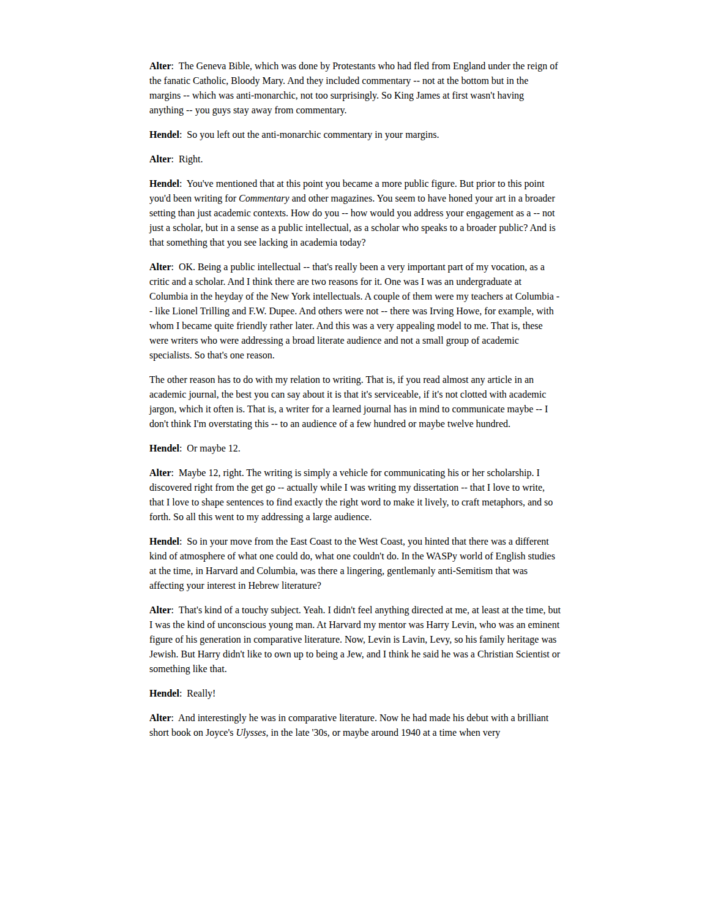Alter: The Geneva Bible, which was done by Protestants who had fled from England under the reign of the fanatic Catholic, Bloody Mary. And they included commentary -- not at the bottom but in the margins -- which was anti-monarchic, not too surprisingly. So King James at first wasn't having anything -- you guys stay away from commentary.
Hendel: So you left out the anti-monarchic commentary in your margins.
Alter: Right.
Hendel: You've mentioned that at this point you became a more public figure. But prior to this point you'd been writing for Commentary and other magazines. You seem to have honed your art in a broader setting than just academic contexts. How do you -- how would you address your engagement as a -- not just a scholar, but in a sense as a public intellectual, as a scholar who speaks to a broader public? And is that something that you see lacking in academia today?
Alter: OK. Being a public intellectual -- that's really been a very important part of my vocation, as a critic and a scholar. And I think there are two reasons for it. One was I was an undergraduate at Columbia in the heyday of the New York intellectuals. A couple of them were my teachers at Columbia -- like Lionel Trilling and F.W. Dupee. And others were not -- there was Irving Howe, for example, with whom I became quite friendly rather later. And this was a very appealing model to me. That is, these were writers who were addressing a broad literate audience and not a small group of academic specialists. So that's one reason.
The other reason has to do with my relation to writing. That is, if you read almost any article in an academic journal, the best you can say about it is that it's serviceable, if it's not clotted with academic jargon, which it often is. That is, a writer for a learned journal has in mind to communicate maybe -- I don't think I'm overstating this -- to an audience of a few hundred or maybe twelve hundred.
Hendel: Or maybe 12.
Alter: Maybe 12, right. The writing is simply a vehicle for communicating his or her scholarship. I discovered right from the get go -- actually while I was writing my dissertation -- that I love to write, that I love to shape sentences to find exactly the right word to make it lively, to craft metaphors, and so forth. So all this went to my addressing a large audience.
Hendel: So in your move from the East Coast to the West Coast, you hinted that there was a different kind of atmosphere of what one could do, what one couldn't do. In the WASPy world of English studies at the time, in Harvard and Columbia, was there a lingering, gentlemanly anti-Semitism that was affecting your interest in Hebrew literature?
Alter: That's kind of a touchy subject. Yeah. I didn't feel anything directed at me, at least at the time, but I was the kind of unconscious young man. At Harvard my mentor was Harry Levin, who was an eminent figure of his generation in comparative literature. Now, Levin is Lavin, Levy, so his family heritage was Jewish. But Harry didn't like to own up to being a Jew, and I think he said he was a Christian Scientist or something like that.
Hendel: Really!
Alter: And interestingly he was in comparative literature. Now he had made his debut with a brilliant short book on Joyce's Ulysses, in the late '30s, or maybe around 1940 at a time when very